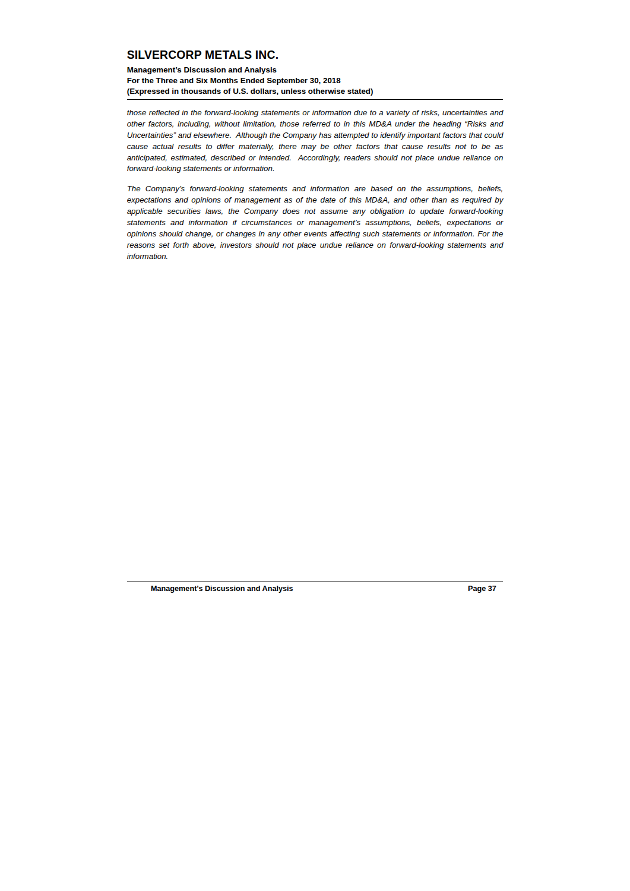SILVERCORP METALS INC.
Management’s Discussion and Analysis
For the Three and Six Months Ended September 30, 2018
(Expressed in thousands of U.S. dollars, unless otherwise stated)
those reflected in the forward-looking statements or information due to a variety of risks, uncertainties and other factors, including, without limitation, those referred to in this MD&A under the heading “Risks and Uncertainties” and elsewhere. Although the Company has attempted to identify important factors that could cause actual results to differ materially, there may be other factors that cause results not to be as anticipated, estimated, described or intended. Accordingly, readers should not place undue reliance on forward-looking statements or information.
The Company’s forward-looking statements and information are based on the assumptions, beliefs, expectations and opinions of management as of the date of this MD&A, and other than as required by applicable securities laws, the Company does not assume any obligation to update forward-looking statements and information if circumstances or management’s assumptions, beliefs, expectations or opinions should change, or changes in any other events affecting such statements or information. For the reasons set forth above, investors should not place undue reliance on forward-looking statements and information.
Management’s Discussion and Analysis Page 37